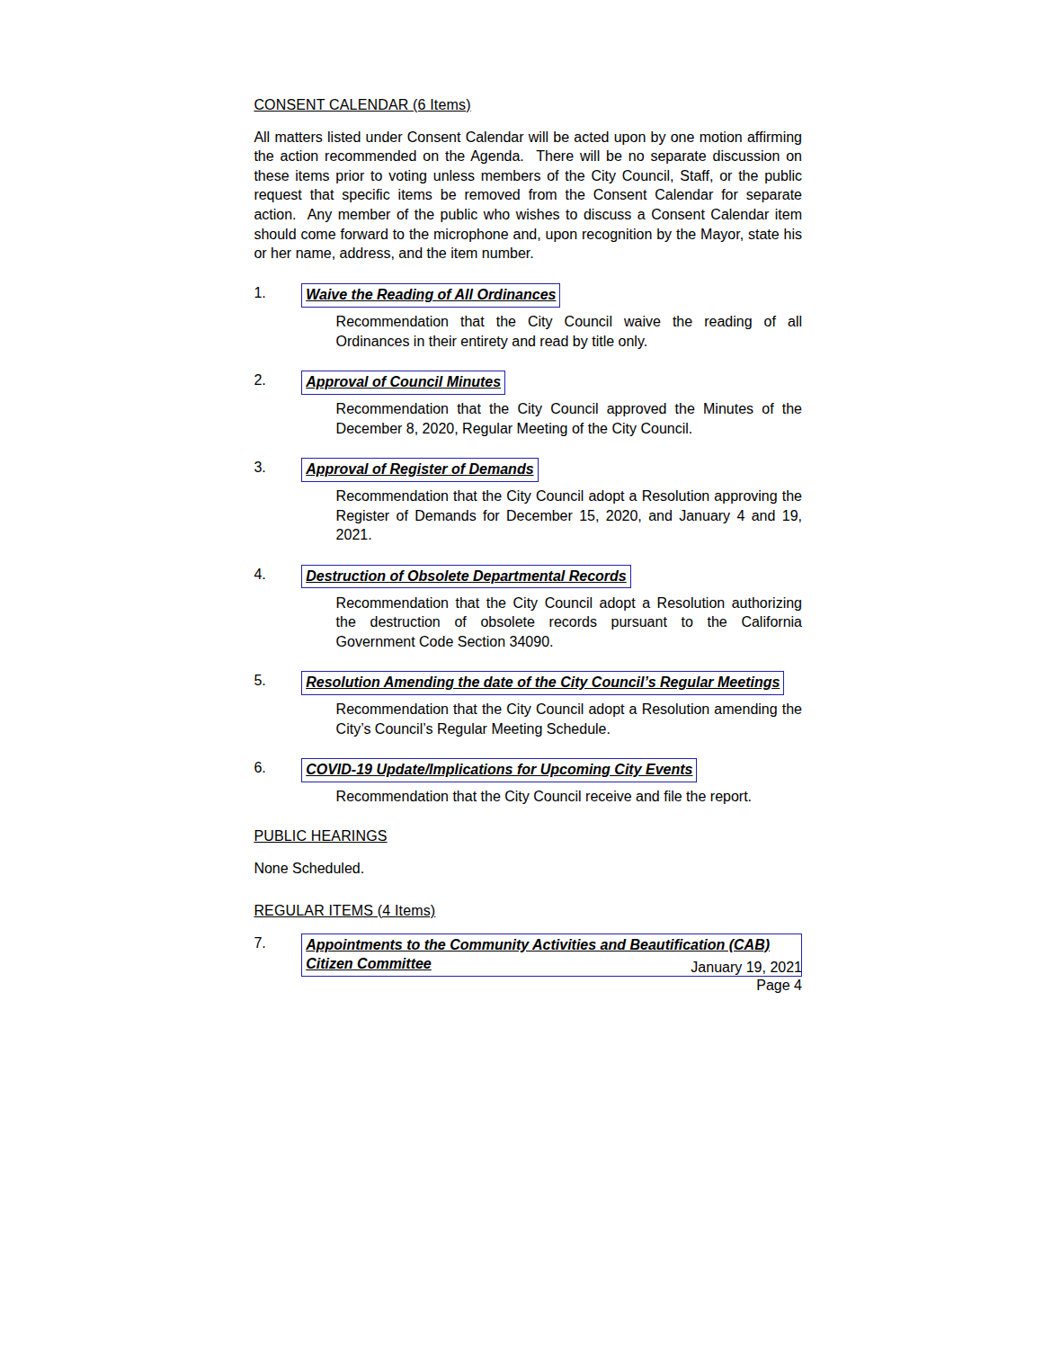CONSENT CALENDAR (6 Items)
All matters listed under Consent Calendar will be acted upon by one motion affirming the action recommended on the Agenda. There will be no separate discussion on these items prior to voting unless members of the City Council, Staff, or the public request that specific items be removed from the Consent Calendar for separate action. Any member of the public who wishes to discuss a Consent Calendar item should come forward to the microphone and, upon recognition by the Mayor, state his or her name, address, and the item number.
1.
Waive the Reading of All Ordinances
Recommendation that the City Council waive the reading of all Ordinances in their entirety and read by title only.
2.
Approval of Council Minutes
Recommendation that the City Council approved the Minutes of the December 8, 2020, Regular Meeting of the City Council.
3.
Approval of Register of Demands
Recommendation that the City Council adopt a Resolution approving the Register of Demands for December 15, 2020, and January 4 and 19, 2021.
4.
Destruction of Obsolete Departmental Records
Recommendation that the City Council adopt a Resolution authorizing the destruction of obsolete records pursuant to the California Government Code Section 34090.
5.
Resolution Amending the date of the City Council’s Regular Meetings
Recommendation that the City Council adopt a Resolution amending the City’s Council’s Regular Meeting Schedule.
6.
COVID-19 Update/Implications for Upcoming City Events
Recommendation that the City Council receive and file the report.
PUBLIC HEARINGS
None Scheduled.
REGULAR ITEMS (4 Items)
7.
Appointments to the Community Activities and Beautification (CAB) Citizen Committee
January 19, 2021
Page 4